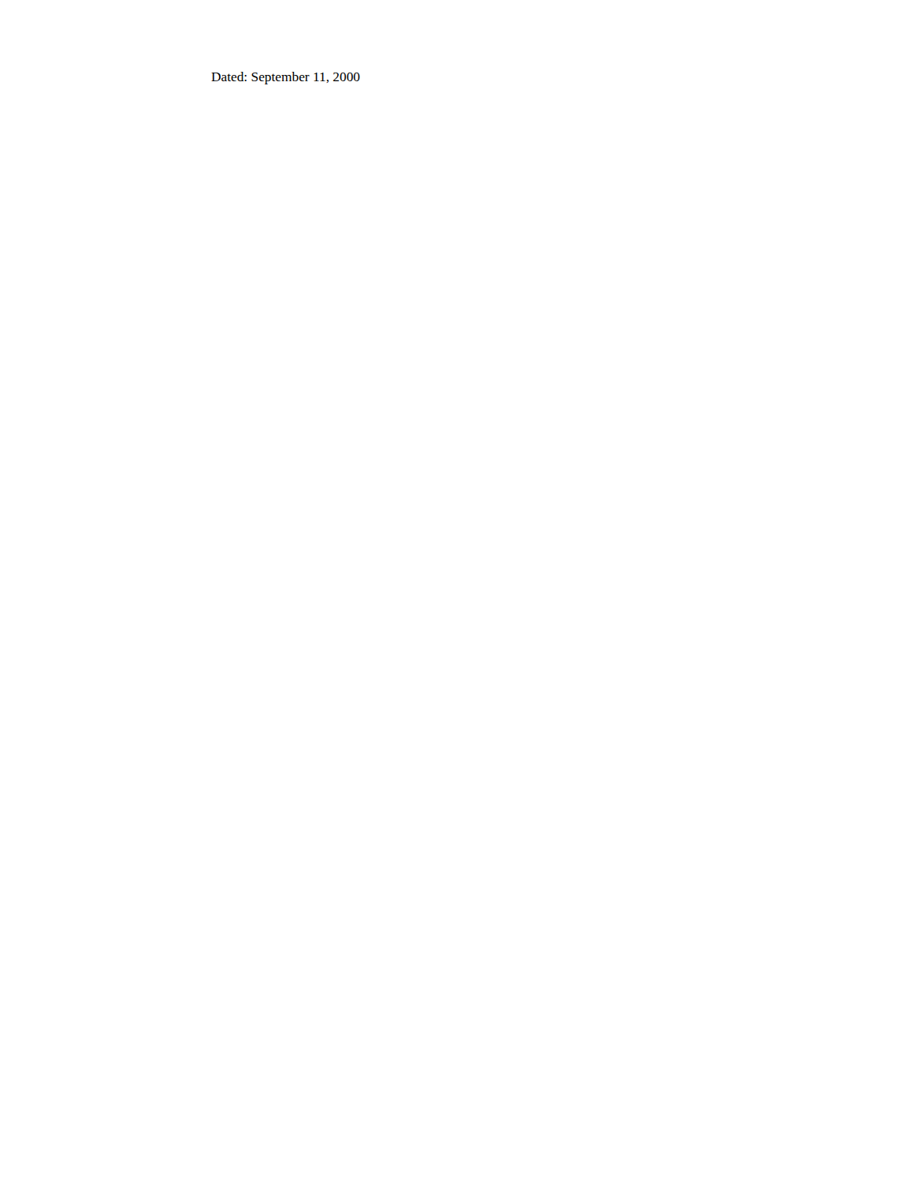Dated: September 11, 2000